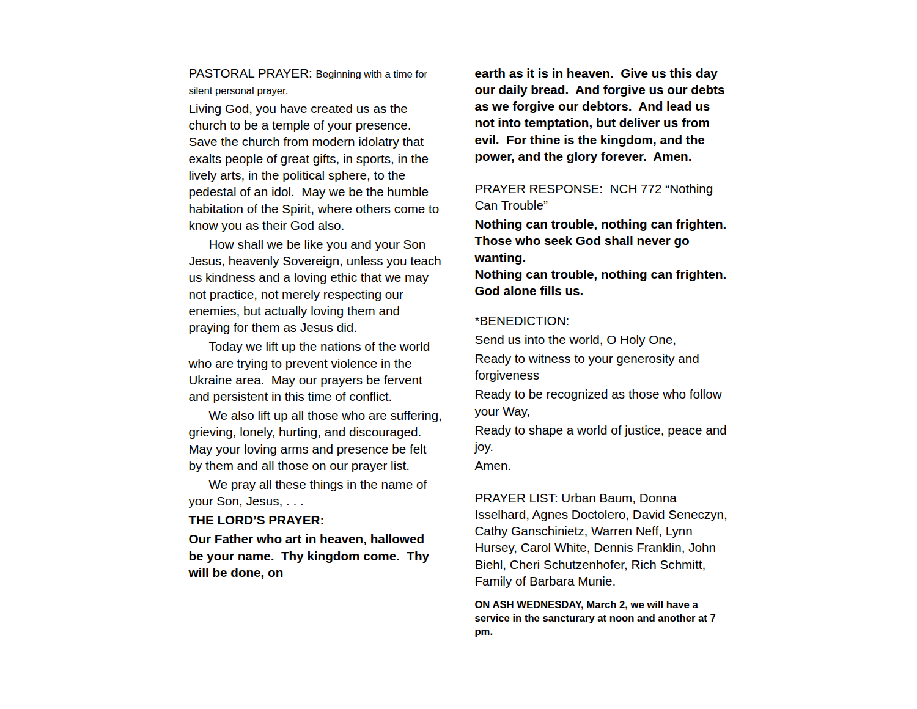PASTORAL PRAYER: Beginning with a time for silent personal prayer.
Living God, you have created us as the church to be a temple of your presence. Save the church from modern idolatry that exalts people of great gifts, in sports, in the lively arts, in the political sphere, to the pedestal of an idol. May we be the humble habitation of the Spirit, where others come to know you as their God also.
How shall we be like you and your Son Jesus, heavenly Sovereign, unless you teach us kindness and a loving ethic that we may not practice, not merely respecting our enemies, but actually loving them and praying for them as Jesus did.
Today we lift up the nations of the world who are trying to prevent violence in the Ukraine area. May our prayers be fervent and persistent in this time of conflict.
We also lift up all those who are suffering, grieving, lonely, hurting, and discouraged. May your loving arms and presence be felt by them and all those on our prayer list.
We pray all these things in the name of your Son, Jesus, . . .
THE LORD’S PRAYER:
Our Father who art in heaven, hallowed be your name. Thy kingdom come. Thy will be done, on
earth as it is in heaven. Give us this day our daily bread. And forgive us our debts as we forgive our debtors. And lead us not into temptation, but deliver us from evil. For thine is the kingdom, and the power, and the glory forever. Amen.
PRAYER RESPONSE: NCH 772 “Nothing Can Trouble”
Nothing can trouble, nothing can frighten.
Those who seek God shall never go wanting.
Nothing can trouble, nothing can frighten.
God alone fills us.
*BENEDICTION:
Send us into the world, O Holy One,
Ready to witness to your generosity and forgiveness
Ready to be recognized as those who follow your Way,
Ready to shape a world of justice, peace and joy.
Amen.
PRAYER LIST: Urban Baum, Donna Isselhard, Agnes Doctolero, David Seneczyn, Cathy Ganschinietz, Warren Neff, Lynn Hursey, Carol White, Dennis Franklin, John Biehl, Cheri Schutzenhofer, Rich Schmitt, Family of Barbara Munie.
ON ASH WEDNESDAY, March 2, we will have a service in the sancturary at noon and another at 7 pm.